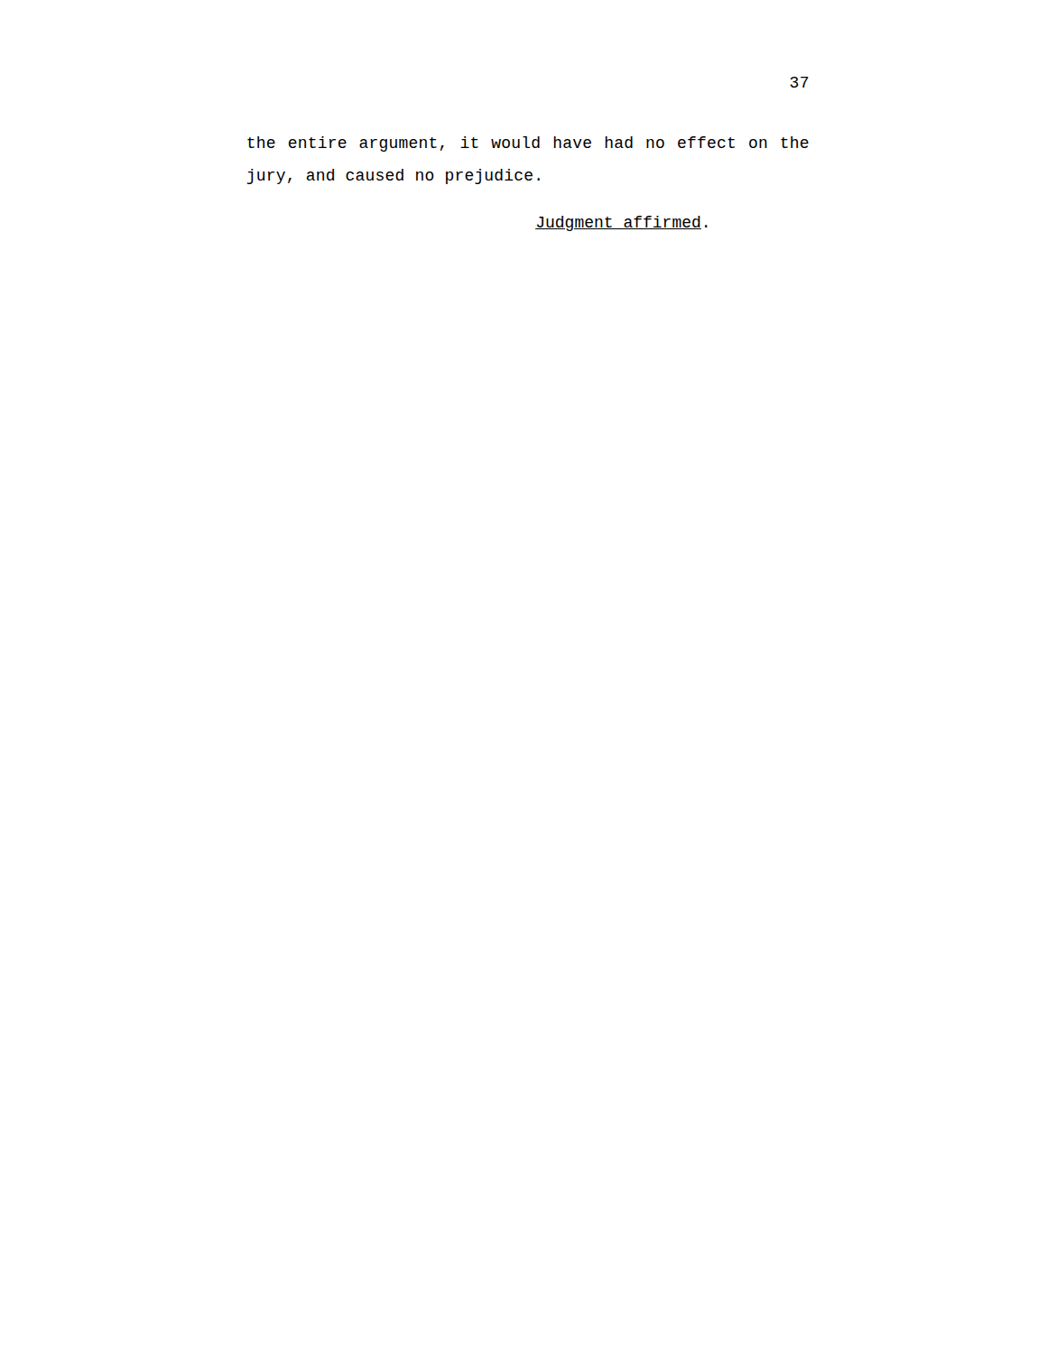37
the entire argument, it would have had no effect on the jury, and caused no prejudice.
Judgment affirmed.